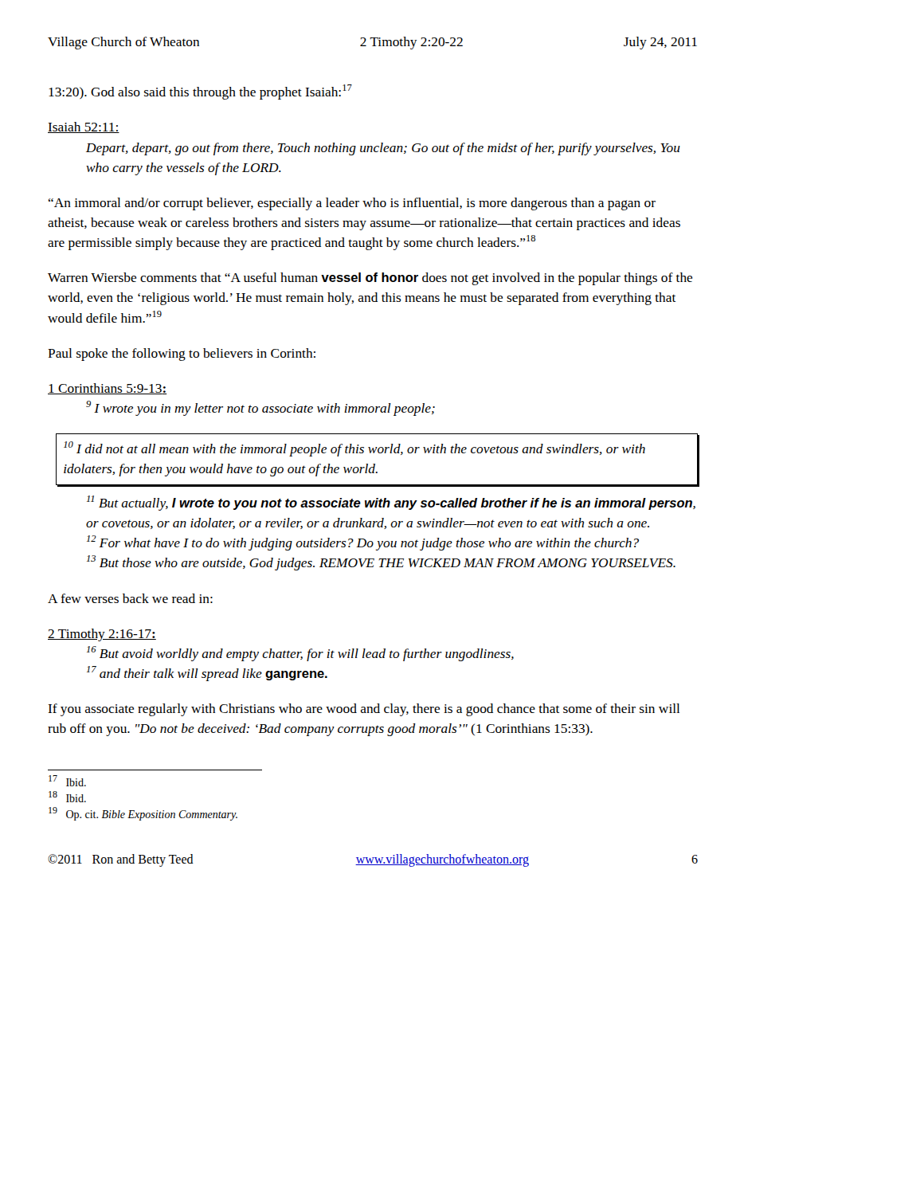Village Church of Wheaton 2 Timothy 2:20-22 July 24, 2011
13:20). God also said this through the prophet Isaiah:17
Isaiah 52:11:
Depart, depart, go out from there, Touch nothing unclean; Go out of the midst of her, purify yourselves, You who carry the vessels of the LORD.
“An immoral and/or corrupt believer, especially a leader who is influential, is more dangerous than a pagan or atheist, because weak or careless brothers and sisters may assume—or rationalize—that certain practices and ideas are permissible simply because they are practiced and taught by some church leaders.”18
Warren Wiersbe comments that “A useful human vessel of honor does not get involved in the popular things of the world, even the ‘religious world.’ He must remain holy, and this means he must be separated from everything that would defile him.”19
Paul spoke the following to believers in Corinth:
1 Corinthians 5:9-13:
9 I wrote you in my letter not to associate with immoral people;
10 I did not at all mean with the immoral people of this world, or with the covetous and swindlers, or with idolaters, for then you would have to go out of the world.
11 But actually, I wrote to you not to associate with any so-called brother if he is an immoral person, or covetous, or an idolater, or a reviler, or a drunkard, or a swindler—not even to eat with such a one.
12 For what have I to do with judging outsiders? Do you not judge those who are within the church?
13 But those who are outside, God judges. REMOVE THE WICKED MAN FROM AMONG YOURSELVES.
A few verses back we read in:
2 Timothy 2:16-17:
16 But avoid worldly and empty chatter, for it will lead to further ungodliness,
17 and their talk will spread like gangrene.
If you associate regularly with Christians who are wood and clay, there is a good chance that some of their sin will rub off on you. "Do not be deceived: ‘Bad company corrupts good morals’" (1 Corinthians 15:33).
17 Ibid.
18 Ibid.
19 Op. cit. Bible Exposition Commentary.
©2011 Ron and Betty Teed www.villagechurchofwheaton.org 6